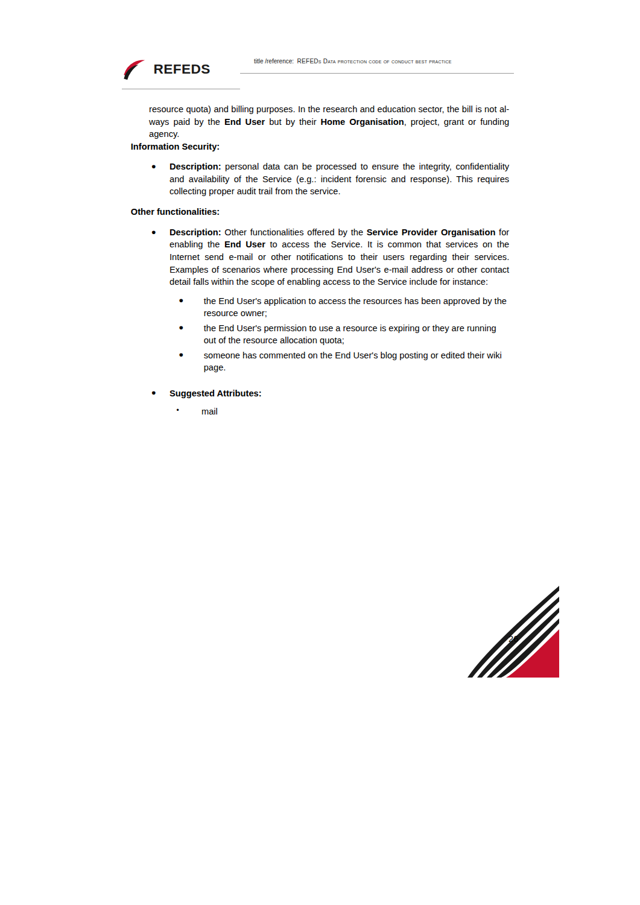REFEDS
title /reference: REFEDs Data protection code of conduct best practice
resource quota) and billing purposes. In the research and education sector, the bill is not always paid by the End User but by their Home Organisation, project, grant or funding agency.
Information Security:
●
Description: personal data can be processed to ensure the integrity, confidentiality and availability of the Service (e.g.: incident forensic and response). This requires collecting proper audit trail from the service.
Other functionalities:
●
Description: Other functionalities offered by the Service Provider Organisation for enabling the End User to access the Service. It is common that services on the Internet send e-mail or other notifications to their users regarding their services. Examples of scenarios where processing End User's e-mail address or other contact detail falls within the scope of enabling access to the Service include for instance:
●
the End User's application to access the resources has been approved by the resource owner;
●
the End User's permission to use a resource is expiring or they are running out of the resource allocation quota;
●
someone has commented on the End User's blog posting or edited their wiki page.
●
Suggested Attributes:
•
mail
26